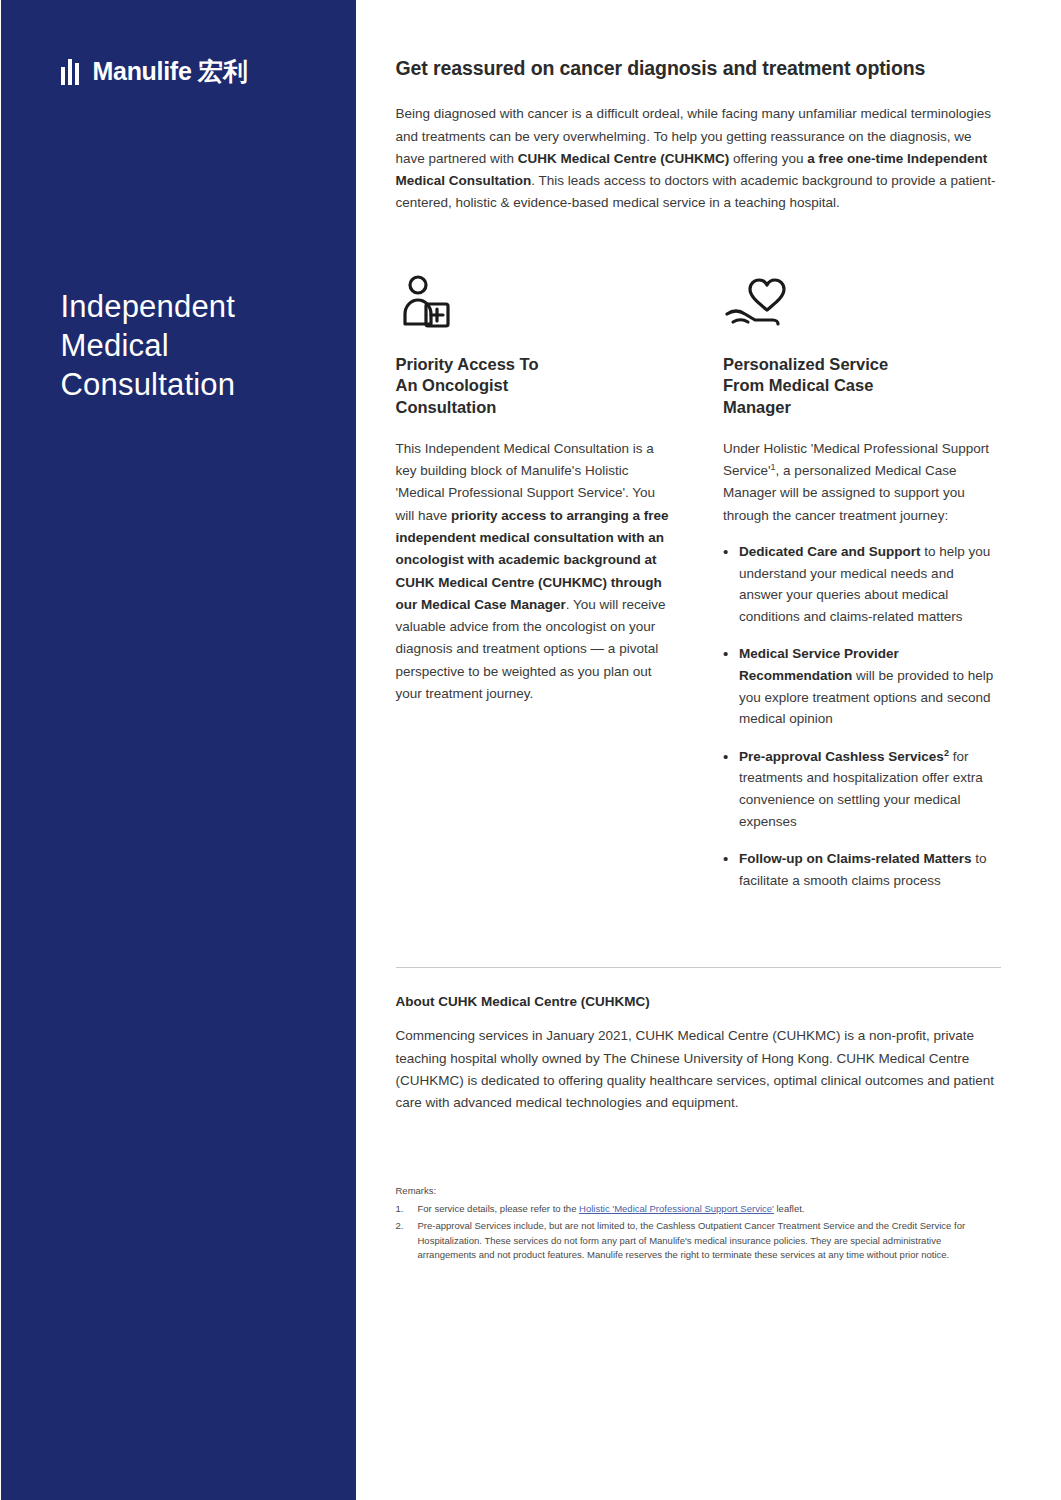Manulife 宏利
Independent
Medical
Consultation
Get reassured on cancer diagnosis and treatment options
Being diagnosed with cancer is a difficult ordeal, while facing many unfamiliar medical terminologies and treatments can be very overwhelming. To help you getting reassurance on the diagnosis, we have partnered with CUHK Medical Centre (CUHKMC) offering you a free one-time Independent Medical Consultation. This leads access to doctors with academic background to provide a patient-centered, holistic & evidence-based medical service in a teaching hospital.
Priority Access To
An Oncologist
Consultation
This Independent Medical Consultation is a key building block of Manulife's Holistic 'Medical Professional Support Service'. You will have priority access to arranging a free independent medical consultation with an oncologist with academic background at CUHK Medical Centre (CUHKMC) through our Medical Case Manager. You will receive valuable advice from the oncologist on your diagnosis and treatment options — a pivotal perspective to be weighted as you plan out your treatment journey.
Personalized Service
From Medical Case
Manager
Under Holistic 'Medical Professional Support Service'1, a personalized Medical Case Manager will be assigned to support you through the cancer treatment journey:
Dedicated Care and Support to help you understand your medical needs and answer your queries about medical conditions and claims-related matters
Medical Service Provider Recommendation will be provided to help you explore treatment options and second medical opinion
Pre-approval Cashless Services2 for treatments and hospitalization offer extra convenience on settling your medical expenses
Follow-up on Claims-related Matters to facilitate a smooth claims process
About CUHK Medical Centre (CUHKMC)
Commencing services in January 2021, CUHK Medical Centre (CUHKMC) is a non-profit, private teaching hospital wholly owned by The Chinese University of Hong Kong. CUHK Medical Centre (CUHKMC) is dedicated to offering quality healthcare services, optimal clinical outcomes and patient care with advanced medical technologies and equipment.
Remarks:
For service details, please refer to the Holistic 'Medical Professional Support Service' leaflet.
Pre-approval Services include, but are not limited to, the Cashless Outpatient Cancer Treatment Service and the Credit Service for Hospitalization. These services do not form any part of Manulife's medical insurance policies. They are special administrative arrangements and not product features. Manulife reserves the right to terminate these services at any time without prior notice.